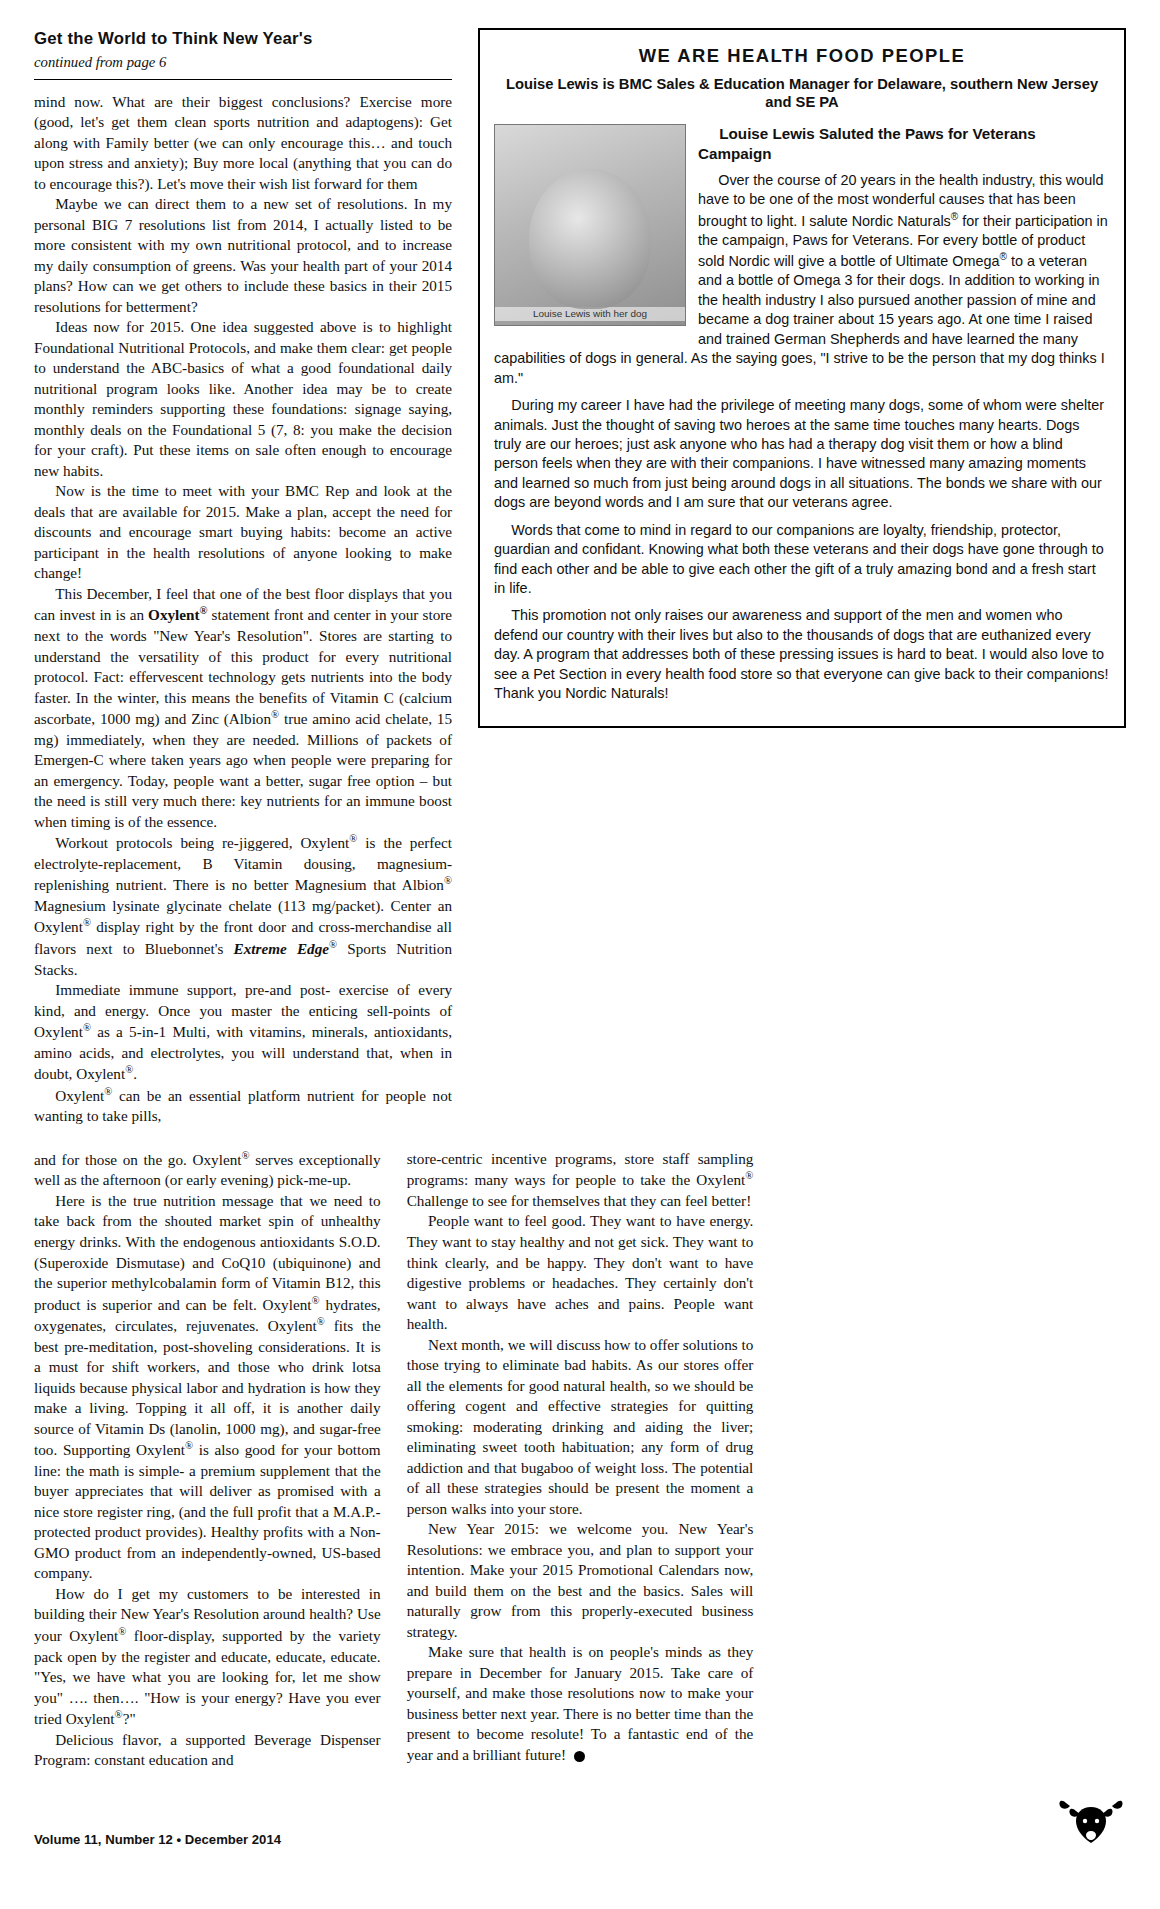Get the World to Think New Year's
continued from page 6
mind now. What are their biggest conclusions? Exercise more (good, let's get them clean sports nutrition and adaptogens): Get along with Family better (we can only encourage this… and touch upon stress and anxiety); Buy more local (anything that you can do to encourage this?). Let's move their wish list forward for them
Maybe we can direct them to a new set of resolutions. In my personal BIG 7 resolutions list from 2014, I actually listed to be more consistent with my own nutritional protocol, and to increase my daily consumption of greens. Was your health part of your 2014 plans? How can we get others to include these basics in their 2015 resolutions for betterment?
Ideas now for 2015. One idea suggested above is to highlight Foundational Nutritional Protocols, and make them clear: get people to understand the ABC-basics of what a good foundational daily nutritional program looks like. Another idea may be to create monthly reminders supporting these foundations: signage saying, monthly deals on the Foundational 5 (7, 8: you make the decision for your craft). Put these items on sale often enough to encourage new habits.
Now is the time to meet with your BMC Rep and look at the deals that are available for 2015. Make a plan, accept the need for discounts and encourage smart buying habits: become an active participant in the health resolutions of anyone looking to make change!
This December, I feel that one of the best floor displays that you can invest in is an Oxylent® statement front and center in your store next to the words "New Year's Resolution". Stores are starting to understand the versatility of this product for every nutritional protocol. Fact: effervescent technology gets nutrients into the body faster. In the winter, this means the benefits of Vitamin C (calcium ascorbate, 1000 mg) and Zinc (Albion® true amino acid chelate, 15 mg) immediately, when they are needed. Millions of packets of Emergen-C where taken years ago when people were preparing for an emergency. Today, people want a better, sugar free option – but the need is still very much there: key nutrients for an immune boost when timing is of the essence.
Workout protocols being re-jiggered, Oxylent® is the perfect electrolyte-replacement, B Vitamin dousing, magnesium-replenishing nutrient. There is no better Magnesium that Albion® Magnesium lysinate glycinate chelate (113 mg/packet). Center an Oxylent® display right by the front door and cross-merchandise all flavors next to Bluebonnet's Extreme Edge® Sports Nutrition Stacks.
Immediate immune support, pre-and post- exercise of every kind, and energy. Once you master the enticing sell-points of Oxylent® as a 5-in-1 Multi, with vitamins, minerals, antioxidants, amino acids, and electrolytes, you will understand that, when in doubt, Oxylent®.
Oxylent® can be an essential platform nutrient for people not wanting to take pills,
WE ARE HEALTH FOOD PEOPLE
Louise Lewis is BMC Sales & Education Manager for Delaware, southern New Jersey and SE PA
Louise Lewis with her dog
Louise Lewis Saluted the Paws for Veterans Campaign
Over the course of 20 years in the health industry, this would have to be one of the most wonderful causes that has been brought to light. I salute Nordic Naturals® for their participation in the campaign, Paws for Veterans. For every bottle of product sold Nordic will give a bottle of Ultimate Omega® to a veteran and a bottle of Omega 3 for their dogs. In addition to working in the health industry I also pursued another passion of mine and became a dog trainer about 15 years ago. At one time I raised and trained German Shepherds and have learned the many capabilities of dogs in general. As the saying goes, "I strive to be the person that my dog thinks I am."
During my career I have had the privilege of meeting many dogs, some of whom were shelter animals. Just the thought of saving two heroes at the same time touches many hearts. Dogs truly are our heroes; just ask anyone who has had a therapy dog visit them or how a blind person feels when they are with their companions. I have witnessed many amazing moments and learned so much from just being around dogs in all situations. The bonds we share with our dogs are beyond words and I am sure that our veterans agree.
Words that come to mind in regard to our companions are loyalty, friendship, protector, guardian and confidant. Knowing what both these veterans and their dogs have gone through to find each other and be able to give each other the gift of a truly amazing bond and a fresh start in life.
This promotion not only raises our awareness and support of the men and women who defend our country with their lives but also to the thousands of dogs that are euthanized every day. A program that addresses both of these pressing issues is hard to beat. I would also love to see a Pet Section in every health food store so that everyone can give back to their companions! Thank you Nordic Naturals!
and for those on the go. Oxylent® serves exceptionally well as the afternoon (or early evening) pick-me-up.
Here is the true nutrition message that we need to take back from the shouted market spin of unhealthy energy drinks. With the endogenous antioxidants S.O.D.(Superoxide Dismutase) and CoQ10 (ubiquinone) and the superior methylcobalamin form of Vitamin B12, this product is superior and can be felt. Oxylent® hydrates, oxygenates, circulates, rejuvenates. Oxylent® fits the best pre-meditation, post-shoveling considerations. It is a must for shift workers, and those who drink lotsa liquids because physical labor and hydration is how they make a living. Topping it all off, it is another daily source of Vitamin Ds (lanolin, 1000 mg), and sugar-free too. Supporting Oxylent® is also good for your bottom line: the math is simple- a premium supplement that the buyer appreciates that will deliver as promised with a nice store register ring, (and the full profit that a M.A.P.-protected product provides). Healthy profits with a Non-GMO product from an independently-owned, US-based company.
How do I get my customers to be interested in building their New Year's Resolution around health? Use your Oxylent® floor-display, supported by the variety pack open by the register and educate, educate, educate. "Yes, we have what you are looking for, let me show you" …. then…. "How is your energy? Have you ever tried Oxylent®?"
Delicious flavor, a supported Beverage Dispenser Program: constant education and
store-centric incentive programs, store staff sampling programs: many ways for people to take the Oxylent® Challenge to see for themselves that they can feel better!
People want to feel good. They want to have energy. They want to stay healthy and not get sick. They want to think clearly, and be happy. They don't want to have digestive problems or headaches. They certainly don't want to always have aches and pains. People want health.
Next month, we will discuss how to offer solutions to those trying to eliminate bad habits. As our stores offer all the elements for good natural health, so we should be offering cogent and effective strategies for quitting smoking: moderating drinking and aiding the liver; eliminating sweet tooth habituation; any form of drug addiction and that bugaboo of weight loss. The potential of all these strategies should be present the moment a person walks into your store.
New Year 2015: we welcome you. New Year's Resolutions: we embrace you, and plan to support your intention. Make your 2015 Promotional Calendars now, and build them on the best and the basics. Sales will naturally grow from this properly-executed business strategy.
Make sure that health is on people's minds as they prepare in December for January 2015. Take care of yourself, and make those resolutions now to make your business better next year. There is no better time than the present to become resolute! To a fantastic end of the year and a brilliant future!
Volume 11, Number 12 • December 2014